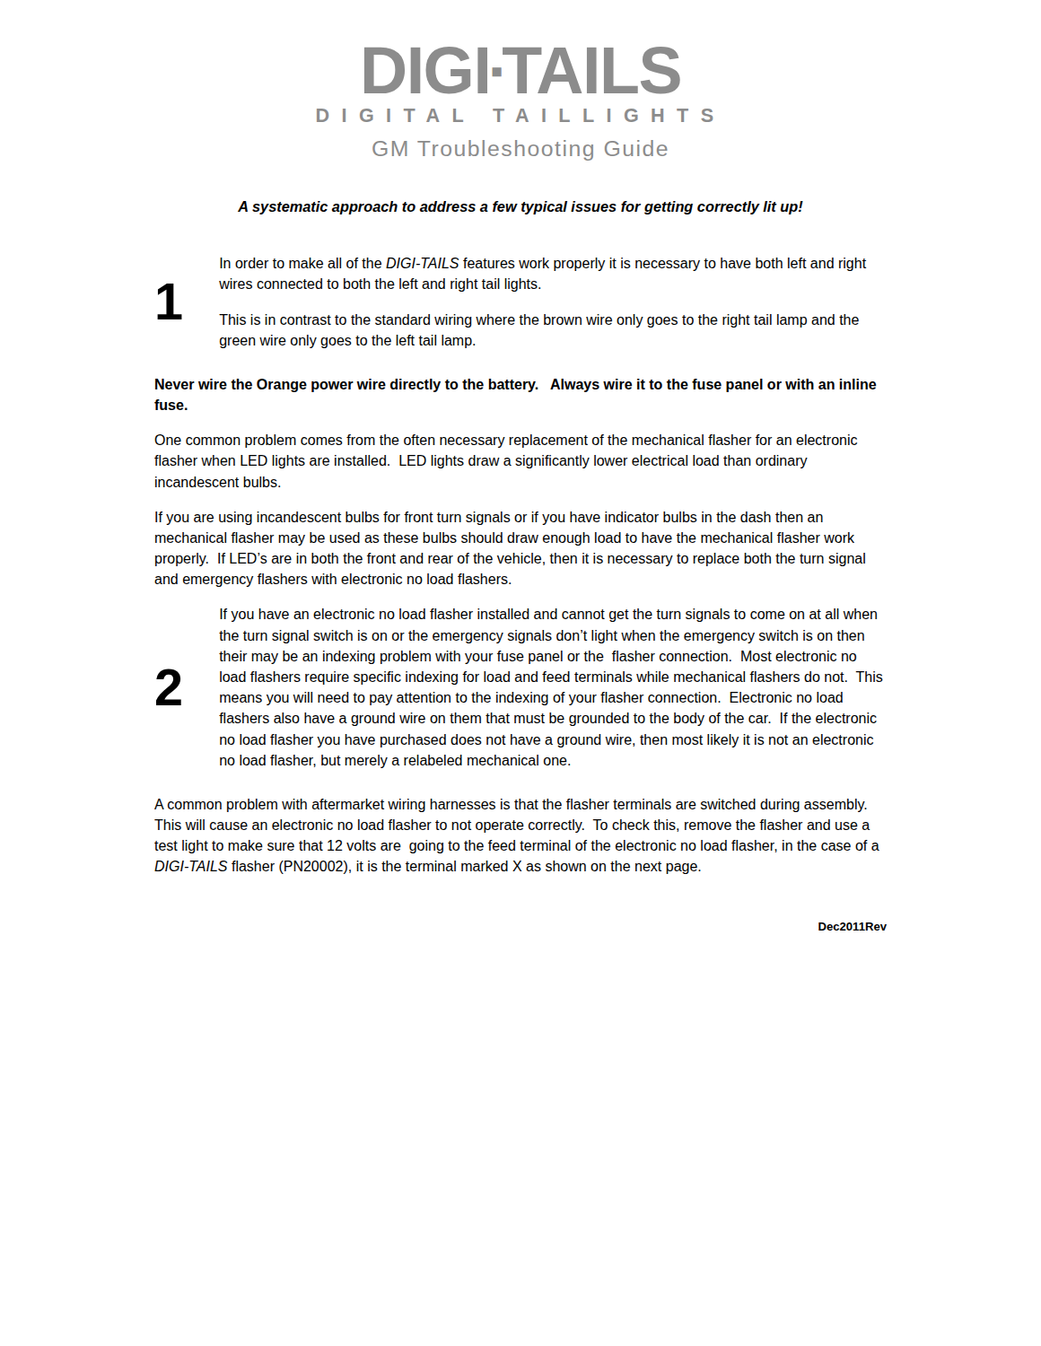DIGI▪TAILS
Digital Taillights
GM Troubleshooting Guide
A systematic approach to address a few typical issues for getting correctly lit up!
1
In order to make all of the DIGI-TAILS features work properly it is necessary to have both left and right wires connected to both the left and right tail lights.
This is in contrast to the standard wiring where the brown wire only goes to the right tail lamp and the green wire only goes to the left tail lamp.
Never wire the Orange power wire directly to the battery. Always wire it to the fuse panel or with an inline fuse.
One common problem comes from the often necessary replacement of the mechanical flasher for an electronic flasher when LED lights are installed. LED lights draw a significantly lower electrical load than ordinary incandescent bulbs.
If you are using incandescent bulbs for front turn signals or if you have indicator bulbs in the dash then an mechanical flasher may be used as these bulbs should draw enough load to have the mechanical flasher work properly. If LED’s are in both the front and rear of the vehicle, then it is necessary to replace both the turn signal and emergency flashers with electronic no load flashers.
2
If you have an electronic no load flasher installed and cannot get the turn signals to come on at all when the turn signal switch is on or the emergency signals don’t light when the emergency switch is on then their may be an indexing problem with your fuse panel or the flasher connection. Most electronic no load flashers require specific indexing for load and feed terminals while mechanical flashers do not. This means you will need to pay attention to the indexing of your flasher connection. Electronic no load flashers also have a ground wire on them that must be grounded to the body of the car. If the electronic no load flasher you have purchased does not have a ground wire, then most likely it is not an electronic no load flasher, but merely a relabeled mechanical one.
A common problem with aftermarket wiring harnesses is that the flasher terminals are switched during assembly. This will cause an electronic no load flasher to not operate correctly. To check this, remove the flasher and use a test light to make sure that 12 volts are going to the feed terminal of the electronic no load flasher, in the case of a DIGI-TAILS flasher (PN20002), it is the terminal marked X as shown on the next page.
Dec2011Rev